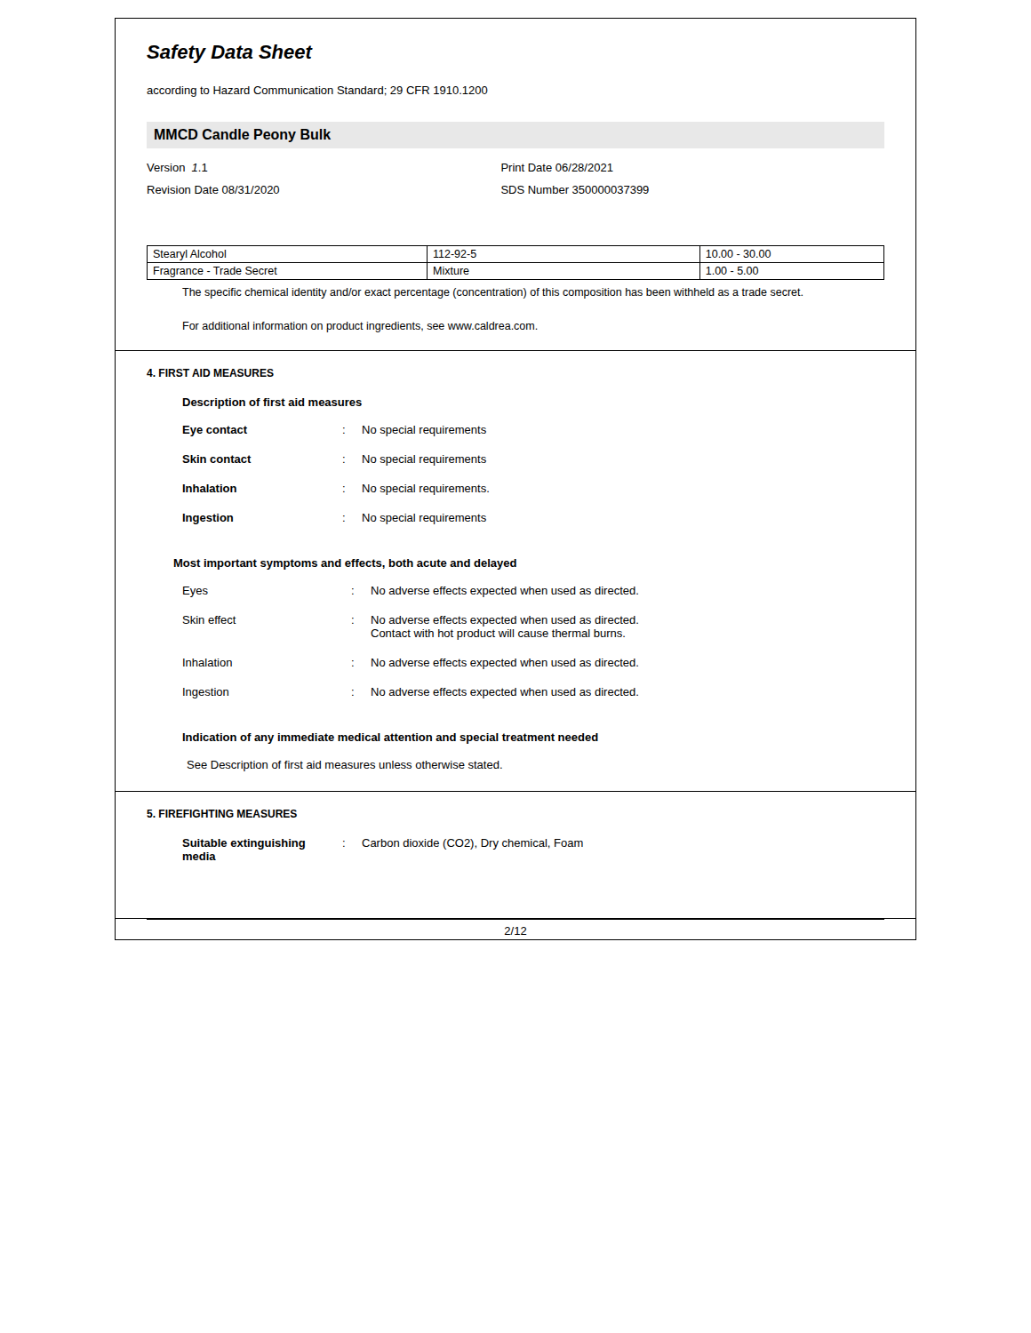Safety Data Sheet
according to Hazard Communication Standard; 29 CFR 1910.1200
MMCD Candle Peony Bulk
Version 1.1
Print Date 06/28/2021
Revision Date 08/31/2020
SDS Number 350000037399
| Stearyl Alcohol | 112-92-5 | 10.00 - 30.00 |
| Fragrance - Trade Secret | Mixture | 1.00 - 5.00 |
The specific chemical identity and/or exact percentage (concentration) of this composition has been withheld as a trade secret.
For additional information on product ingredients, see www.caldrea.com.
4. FIRST AID MEASURES
Description of first aid measures
Eye contact
:
No special requirements
Skin contact
:
No special requirements
Inhalation
:
No special requirements.
Ingestion
:
No special requirements
Most important symptoms and effects, both acute and delayed
Eyes
:
No adverse effects expected when used as directed.
Skin effect
:
No adverse effects expected when used as directed. Contact with hot product will cause thermal burns.
Inhalation
:
No adverse effects expected when used as directed.
Ingestion
:
No adverse effects expected when used as directed.
Indication of any immediate medical attention and special treatment needed
See Description of first aid measures unless otherwise stated.
5. FIREFIGHTING MEASURES
Suitable extinguishing
media
:
Carbon dioxide (CO2), Dry chemical, Foam
2/12